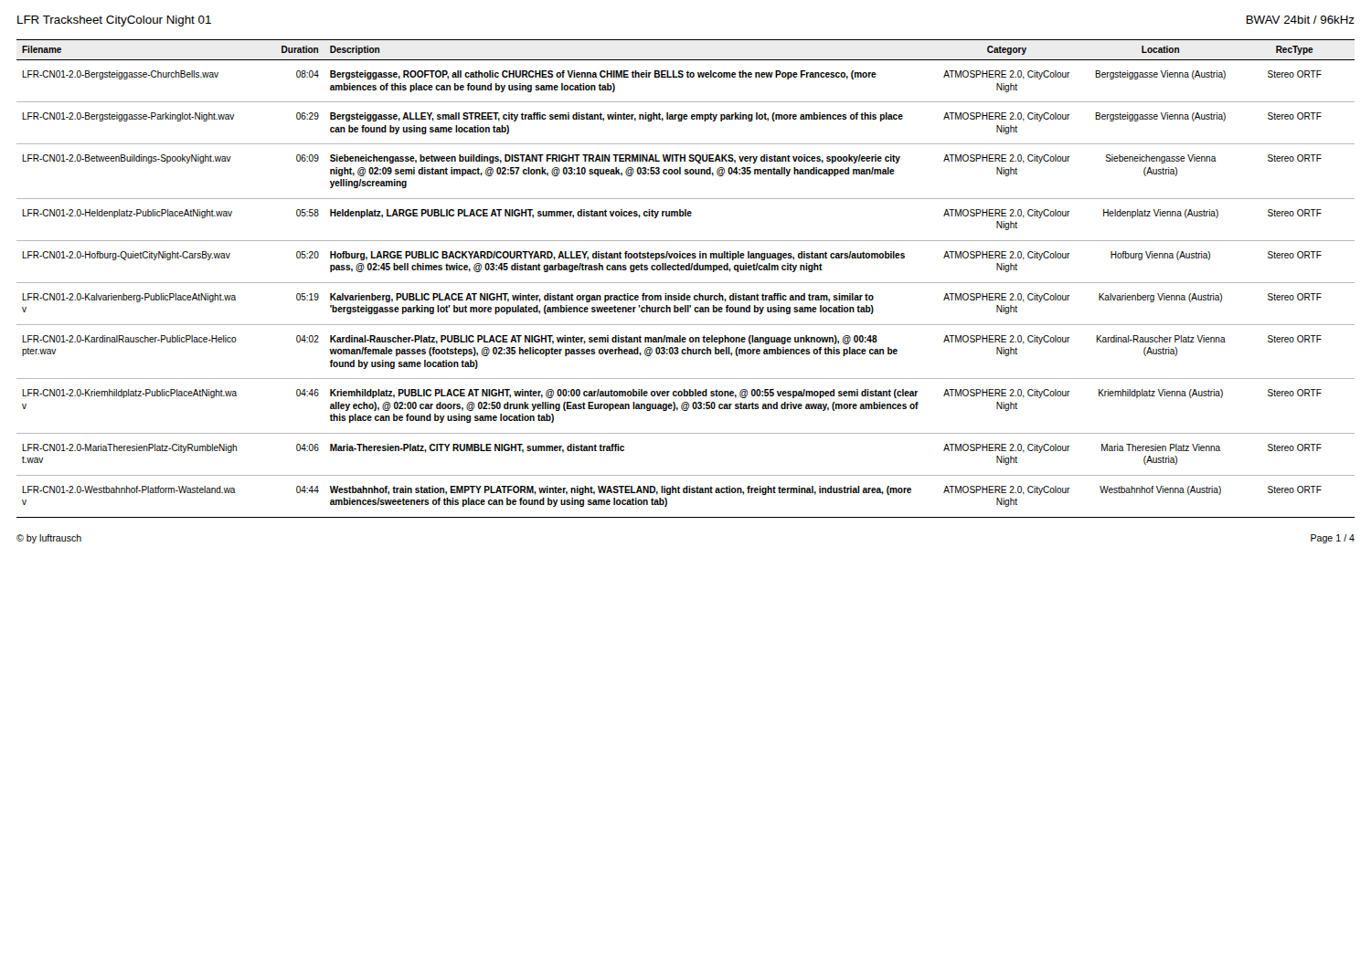LFR Tracksheet CityColour Night 01
BWAV 24bit / 96kHz
| Filename | Duration | Description | Category | Location | RecType |
| --- | --- | --- | --- | --- | --- |
| LFR-CN01-2.0-Bergsteiggasse-ChurchBells.wav | 08:04 | Bergsteiggasse, ROOFTOP, all catholic CHURCHES of Vienna CHIME their BELLS to welcome the new Pope Francesco, (more ambiences of this place can be found by using same location tab) | ATMOSPHERE 2.0, CityColour Night | Bergsteiggasse Vienna (Austria) | Stereo ORTF |
| LFR-CN01-2.0-Bergsteiggasse-Parkinglot-Night.wav | 06:29 | Bergsteiggasse, ALLEY, small STREET, city traffic semi distant, winter, night, large empty parking lot, (more ambiences of this place can be found by using same location tab) | ATMOSPHERE 2.0, CityColour Night | Bergsteiggasse Vienna (Austria) | Stereo ORTF |
| LFR-CN01-2.0-BetweenBuildings-SpookyNight.wav | 06:09 | Siebeneichengasse, between buildings, DISTANT FRIGHT TRAIN TERMINAL WITH SQUEAKS, very distant voices, spooky/eerie city night, @ 02:09 semi distant impact, @ 02:57 clonk, @ 03:10 squeak, @ 03:53 cool sound, @ 04:35 mentally handicapped man/male yelling/screaming | ATMOSPHERE 2.0, CityColour Night | Siebeneichengasse Vienna (Austria) | Stereo ORTF |
| LFR-CN01-2.0-Heldenplatz-PublicPlaceAtNight.wav | 05:58 | Heldenplatz, LARGE PUBLIC PLACE AT NIGHT, summer, distant voices, city rumble | ATMOSPHERE 2.0, CityColour Night | Heldenplatz Vienna (Austria) | Stereo ORTF |
| LFR-CN01-2.0-Hofburg-QuietCityNight-CarsBy.wav | 05:20 | Hofburg, LARGE PUBLIC BACKYARD/COURTYARD, ALLEY, distant footsteps/voices in multiple languages, distant cars/automobiles pass, @ 02:45 bell chimes twice, @ 03:45 distant garbage/trash cans gets collected/dumped, quiet/calm city night | ATMOSPHERE 2.0, CityColour Night | Hofburg Vienna (Austria) | Stereo ORTF |
| LFR-CN01-2.0-Kalvarienberg-PublicPlaceAtNight.wav | 05:19 | Kalvarienberg, PUBLIC PLACE AT NIGHT, winter, distant organ practice from inside church, distant traffic and tram, similar to 'bergsteiggasse parking lot' but more populated, (ambience sweetener 'church bell' can be found by using same location tab) | ATMOSPHERE 2.0, CityColour Night | Kalvarienberg Vienna (Austria) | Stereo ORTF |
| LFR-CN01-2.0-KardinalRauscher-PublicPlace-Helicopter.wav | 04:02 | Kardinal-Rauscher-Platz, PUBLIC PLACE AT NIGHT, winter, semi distant man/male on telephone (language unknown), @ 00:48 woman/female passes (footsteps), @ 02:35 helicopter passes overhead, @ 03:03 church bell, (more ambiences of this place can be found by using same location tab) | ATMOSPHERE 2.0, CityColour Night | Kardinal-Rauscher Platz Vienna (Austria) | Stereo ORTF |
| LFR-CN01-2.0-Kriemhildplatz-PublicPlaceAtNight.wav | 04:46 | Kriemhildplatz, PUBLIC PLACE AT NIGHT, winter, @ 00:00 car/automobile over cobbled stone, @ 00:55 vespa/moped semi distant (clear alley echo), @ 02:00 car doors, @ 02:50 drunk yelling (East European language), @ 03:50 car starts and drive away, (more ambiences of this place can be found by using same location tab) | ATMOSPHERE 2.0, CityColour Night | Kriemhildplatz Vienna (Austria) | Stereo ORTF |
| LFR-CN01-2.0-MariaTheresienPlatz-CityRumbleNight.wav | 04:06 | Maria-Theresien-Platz, CITY RUMBLE NIGHT, summer, distant traffic | ATMOSPHERE 2.0, CityColour Night | Maria Theresien Platz Vienna (Austria) | Stereo ORTF |
| LFR-CN01-2.0-Westbahnhof-Platform-Wasteland.wav | 04:44 | Westbahnhof, train station, EMPTY PLATFORM, winter, night, WASTELAND, light distant action, freight terminal, industrial area, (more ambiences/sweeteners of this place can be found by using same location tab) | ATMOSPHERE 2.0, CityColour Night | Westbahnhof Vienna (Austria) | Stereo ORTF |
© by luftrausch
Page 1 / 4